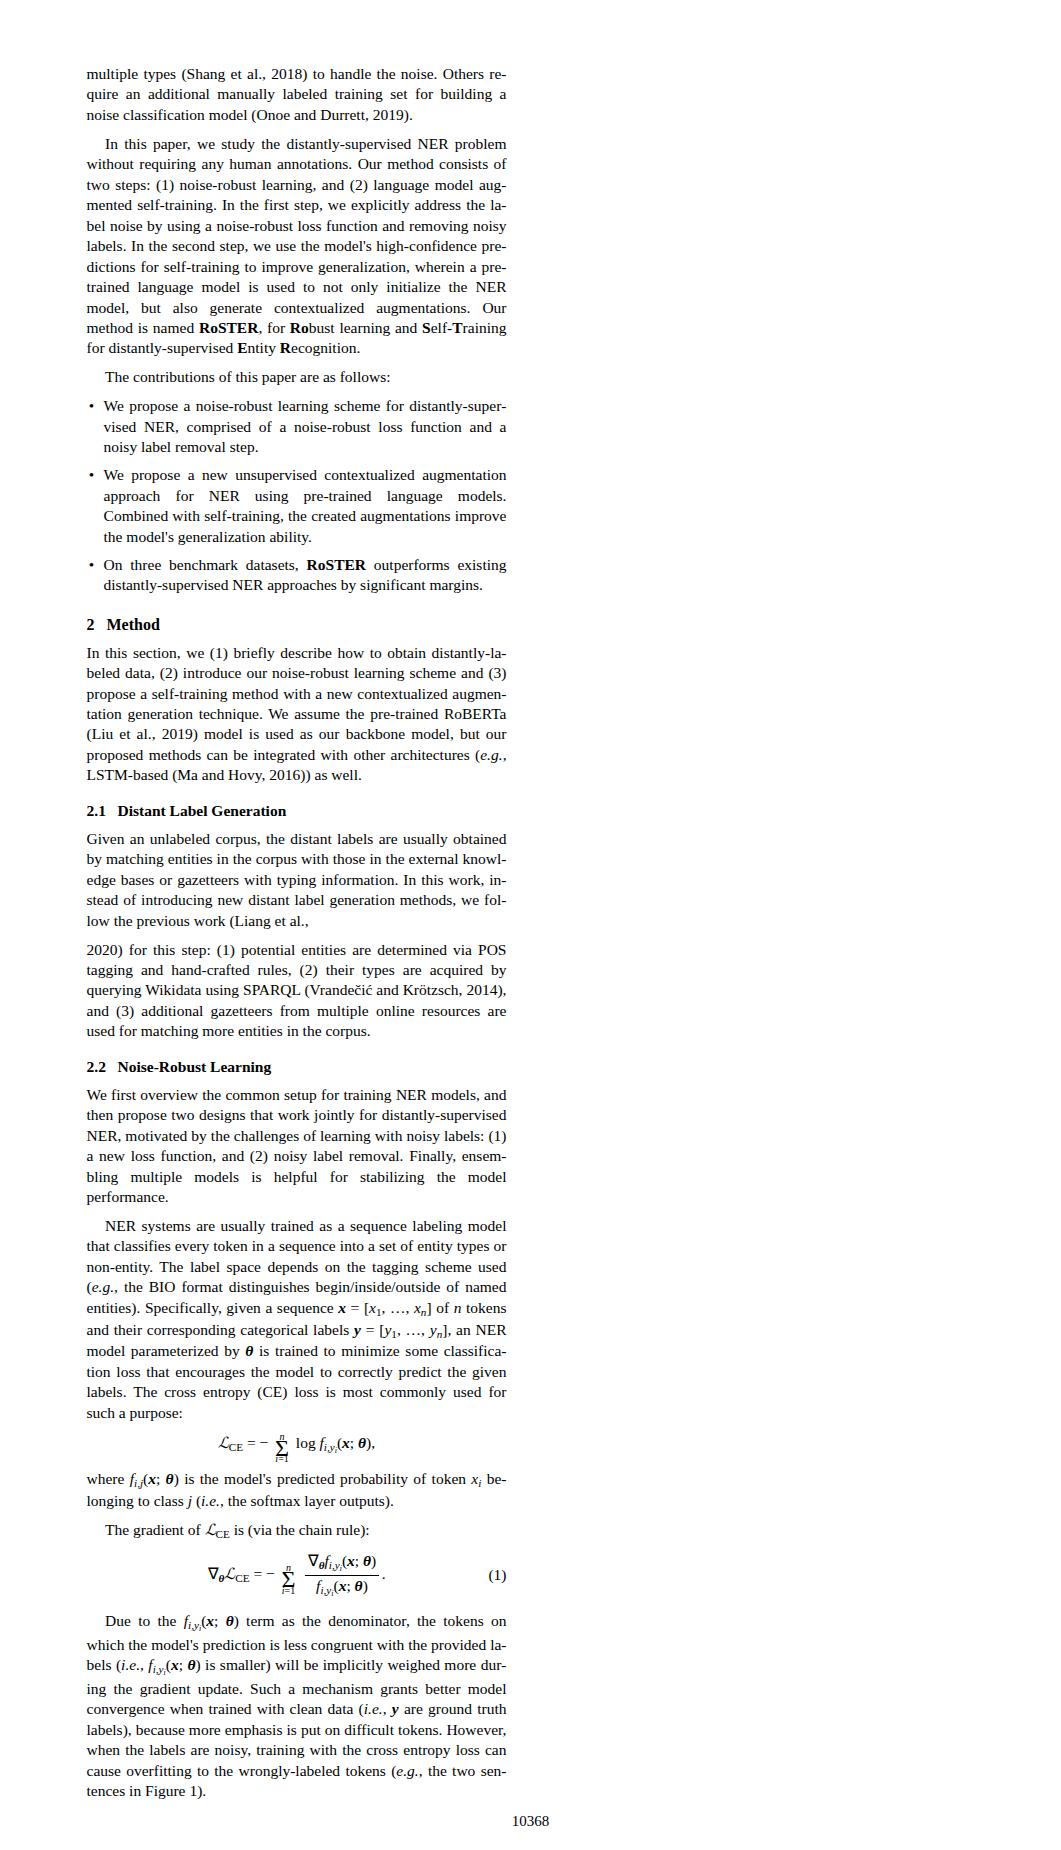multiple types (Shang et al., 2018) to handle the noise. Others require an additional manually labeled training set for building a noise classification model (Onoe and Durrett, 2019).
In this paper, we study the distantly-supervised NER problem without requiring any human annotations. Our method consists of two steps: (1) noise-robust learning, and (2) language model augmented self-training. In the first step, we explicitly address the label noise by using a noise-robust loss function and removing noisy labels. In the second step, we use the model's high-confidence predictions for self-training to improve generalization, wherein a pre-trained language model is used to not only initialize the NER model, but also generate contextualized augmentations. Our method is named RoSTER, for Robust learning and Self-Training for distantly-supervised Entity Recognition.
The contributions of this paper are as follows:
We propose a noise-robust learning scheme for distantly-supervised NER, comprised of a noise-robust loss function and a noisy label removal step.
We propose a new unsupervised contextualized augmentation approach for NER using pre-trained language models. Combined with self-training, the created augmentations improve the model's generalization ability.
On three benchmark datasets, RoSTER outperforms existing distantly-supervised NER approaches by significant margins.
2 Method
In this section, we (1) briefly describe how to obtain distantly-labeled data, (2) introduce our noise-robust learning scheme and (3) propose a self-training method with a new contextualized augmentation generation technique. We assume the pre-trained RoBERTa (Liu et al., 2019) model is used as our backbone model, but our proposed methods can be integrated with other architectures (e.g., LSTM-based (Ma and Hovy, 2016)) as well.
2.1 Distant Label Generation
Given an unlabeled corpus, the distant labels are usually obtained by matching entities in the corpus with those in the external knowledge bases or gazetteers with typing information. In this work, instead of introducing new distant label generation methods, we follow the previous work (Liang et al.,
2020) for this step: (1) potential entities are determined via POS tagging and hand-crafted rules, (2) their types are acquired by querying Wikidata using SPARQL (Vrandečić and Krötzsch, 2014), and (3) additional gazetteers from multiple online resources are used for matching more entities in the corpus.
2.2 Noise-Robust Learning
We first overview the common setup for training NER models, and then propose two designs that work jointly for distantly-supervised NER, motivated by the challenges of learning with noisy labels: (1) a new loss function, and (2) noisy label removal. Finally, ensembling multiple models is helpful for stabilizing the model performance.
NER systems are usually trained as a sequence labeling model that classifies every token in a sequence into a set of entity types or non-entity. The label space depends on the tagging scheme used (e.g., the BIO format distinguishes begin/inside/outside of named entities). Specifically, given a sequence x = [x1, …, xn] of n tokens and their corresponding categorical labels y = [y1, …, yn], an NER model parameterized by θ is trained to minimize some classification loss that encourages the model to correctly predict the given labels. The cross entropy (CE) loss is most commonly used for such a purpose:
ℒCE = − Σni=1 log fi,yi(x; θ),
where fi,j(x; θ) is the model's predicted probability of token xi belonging to class j (i.e., the softmax layer outputs).
The gradient of ℒCE is (via the chain rule):
∇θℒCE = − Σni=1 ∇θfi,yi(x; θ) fi,yi(x; θ) . (1)
Due to the fi,yi(x; θ) term as the denominator, the tokens on which the model's prediction is less congruent with the provided labels (i.e., fi,yi(x; θ) is smaller) will be implicitly weighed more during the gradient update. Such a mechanism grants better model convergence when trained with clean data (i.e., y are ground truth labels), because more emphasis is put on difficult tokens. However, when the labels are noisy, training with the cross entropy loss can cause overfitting to the wrongly-labeled tokens (e.g., the two sentences in Figure 1).
10368